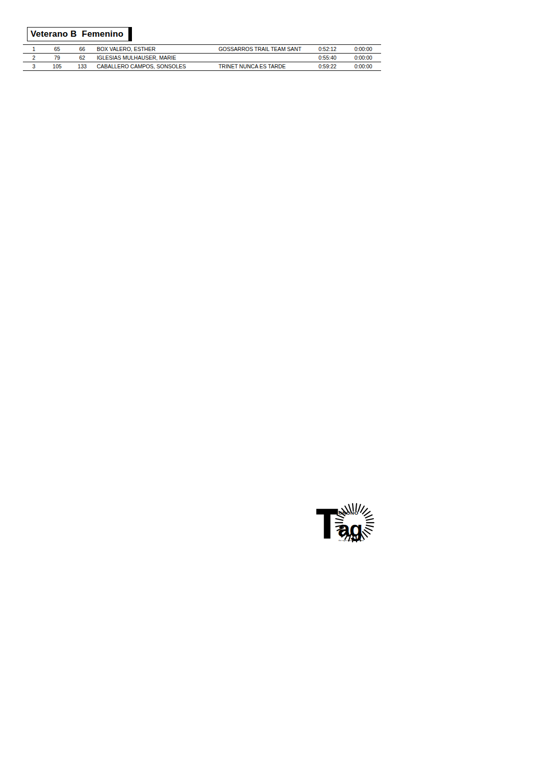Veterano B Femenino
| 1 | 65 | 66 | BOX VALERO, ESTHER | GOSSARROS TRAIL TEAM SANT | 0:52:12 | 0:00:00 |
| 2 | 79 | 62 | IGLESIAS MULHAUSER, MARIE | | 0:55:40 | 0:00:00 |
| 3 | 105 | 133 | CABALLERO CAMPOS, SONSOLES | TRINET NUNCA ES TARDE | 0:59:22 | 0:00:00 |
ag CRONO the right measure of time